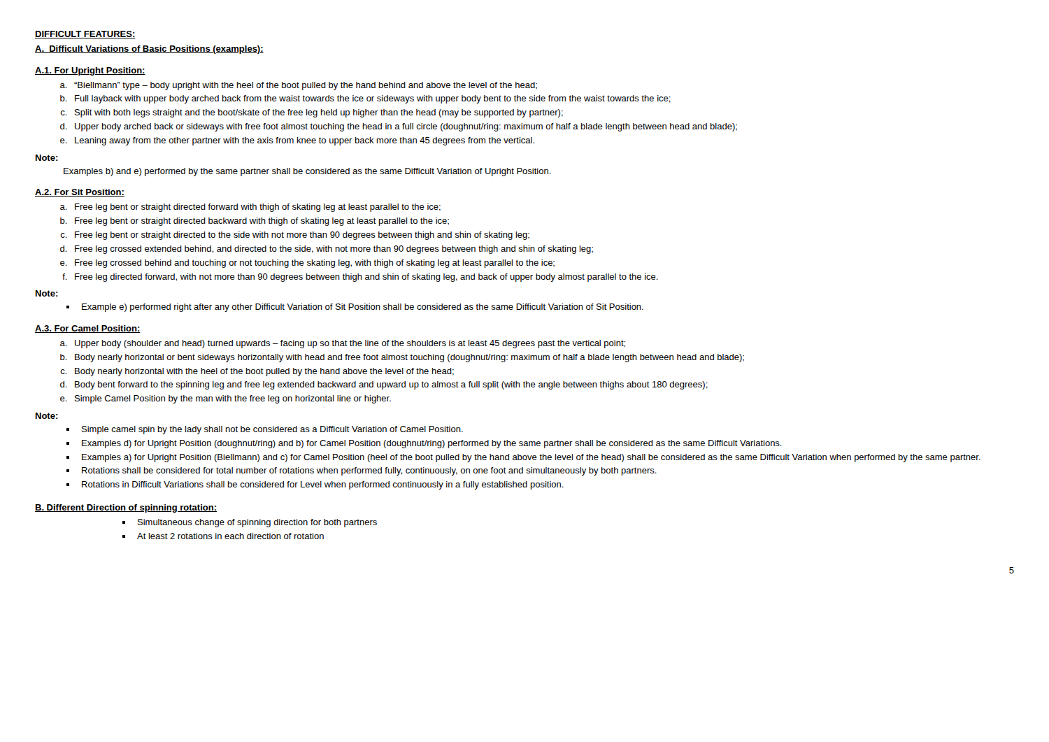DIFFICULT FEATURES:
A. Difficult Variations of Basic Positions (examples):
A.1. For Upright Position:
“Biellmann” type – body upright with the heel of the boot pulled by the hand behind and above the level of the head;
Full layback with upper body arched back from the waist towards the ice or sideways with upper body bent to the side from the waist towards the ice;
Split with both legs straight and the boot/skate of the free leg held up higher than the head (may be supported by partner);
Upper body arched back or sideways with free foot almost touching the head in a full circle (doughnut/ring: maximum of half a blade length between head and blade);
Leaning away from the other partner with the axis from knee to upper back more than 45 degrees from the vertical.
Note:
Examples b) and e) performed by the same partner shall be considered as the same Difficult Variation of Upright Position.
A.2. For Sit Position:
Free leg bent or straight directed forward with thigh of skating leg at least parallel to the ice;
Free leg bent or straight directed backward with thigh of skating leg at least parallel to the ice;
Free leg bent or straight directed to the side with not more than 90 degrees between thigh and shin of skating leg;
Free leg crossed extended behind, and directed to the side, with not more than 90 degrees between thigh and shin of skating leg;
Free leg crossed behind and touching or not touching the skating leg, with thigh of skating leg at least parallel to the ice;
Free leg directed forward, with not more than 90 degrees between thigh and shin of skating leg, and back of upper body almost parallel to the ice.
Note:
Example e) performed right after any other Difficult Variation of Sit Position shall be considered as the same Difficult Variation of Sit Position.
A.3. For Camel Position:
Upper body (shoulder and head) turned upwards – facing up so that the line of the shoulders is at least 45 degrees past the vertical point;
Body nearly horizontal or bent sideways horizontally with head and free foot almost touching (doughnut/ring: maximum of half a blade length between head and blade);
Body nearly horizontal with the heel of the boot pulled by the hand above the level of the head;
Body bent forward to the spinning leg and free leg extended backward and upward up to almost a full split (with the angle between thighs about 180 degrees);
Simple Camel Position by the man with the free leg on horizontal line or higher.
Note:
Simple camel spin by the lady shall not be considered as a Difficult Variation of Camel Position.
Examples d) for Upright Position (doughnut/ring) and b) for Camel Position (doughnut/ring) performed by the same partner shall be considered as the same Difficult Variations.
Examples a) for Upright Position (Biellmann) and c) for Camel Position (heel of the boot pulled by the hand above the level of the head) shall be considered as the same Difficult Variation when performed by the same partner.
Rotations shall be considered for total number of rotations when performed fully, continuously, on one foot and simultaneously by both partners.
Rotations in Difficult Variations shall be considered for Level when performed continuously in a fully established position.
B. Different Direction of spinning rotation:
Simultaneous change of spinning direction for both partners
At least 2 rotations in each direction of rotation
5